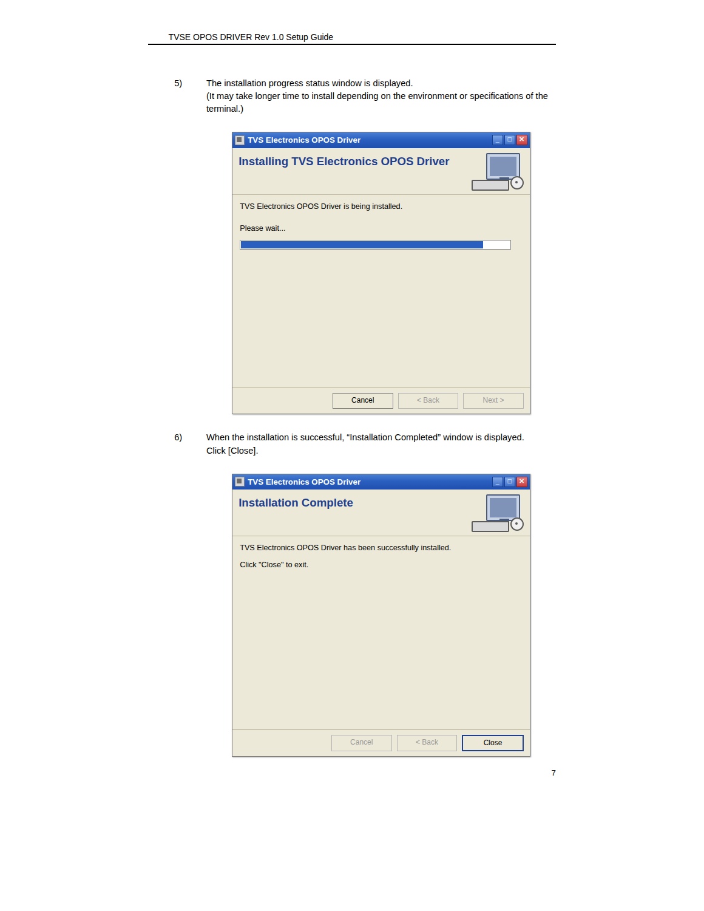TVSE OPOS DRIVER Rev 1.0 Setup Guide
5) The installation progress status window is displayed.
(It may take longer time to install depending on the environment or specifications of the terminal.)
TVS Electronics OPOS Driver
_
□
✕
Installing TVS Electronics OPOS Driver
TVS Electronics OPOS Driver is being installed.
Please wait...
Cancel
< Back
Next >
6) When the installation is successful, “Installation Completed” window is displayed.
Click [Close].
TVS Electronics OPOS Driver
_
□
✕
Installation Complete
TVS Electronics OPOS Driver has been successfully installed.
Click "Close" to exit.
Cancel
< Back
Close
7